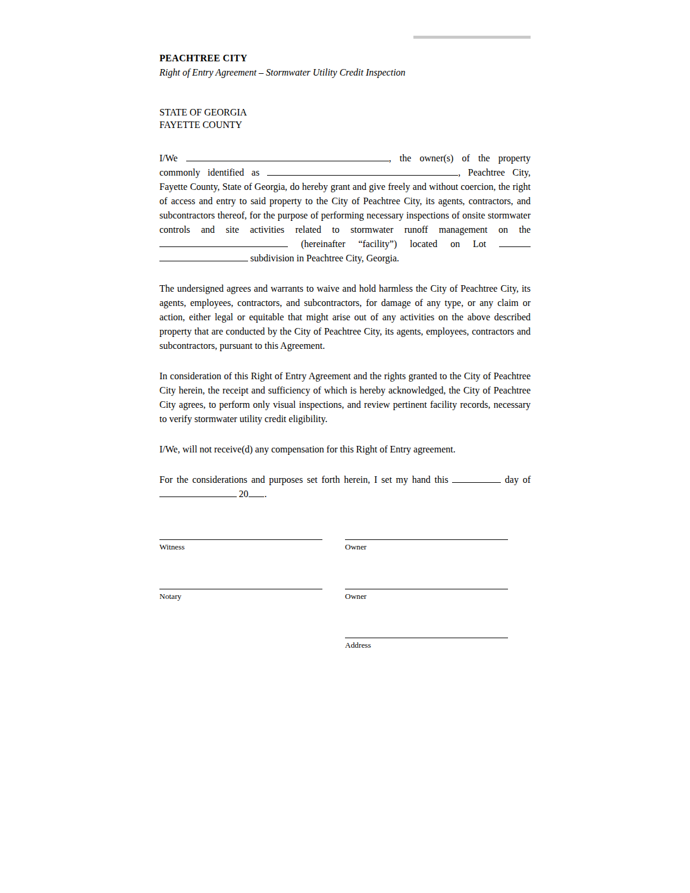PEACHTREE CITY
Right of Entry Agreement – Stormwater Utility Credit Inspection
STATE OF GEORGIA
FAYETTE COUNTY
I/We , the owner(s) of the property commonly identified as , Peachtree City, Fayette County, State of Georgia, do hereby grant and give freely and without coercion, the right of access and entry to said property to the City of Peachtree City, its agents, contractors, and subcontractors thereof, for the purpose of performing necessary inspections of onsite stormwater controls and site activities related to stormwater runoff management on the (hereinafter “facility”) located on Lot subdivision in Peachtree City, Georgia.
The undersigned agrees and warrants to waive and hold harmless the City of Peachtree City, its agents, employees, contractors, and subcontractors, for damage of any type, or any claim or action, either legal or equitable that might arise out of any activities on the above described property that are conducted by the City of Peachtree City, its agents, employees, contractors and subcontractors, pursuant to this Agreement.
In consideration of this Right of Entry Agreement and the rights granted to the City of Peachtree City herein, the receipt and sufficiency of which is hereby acknowledged, the City of Peachtree City agrees, to perform only visual inspections, and review pertinent facility records, necessary to verify stormwater utility credit eligibility.
I/We, will not receive(d) any compensation for this Right of Entry agreement.
For the considerations and purposes set forth herein, I set my hand this day of 20 .
| Witness | Owner |
| Notary | Owner |
| | Address |